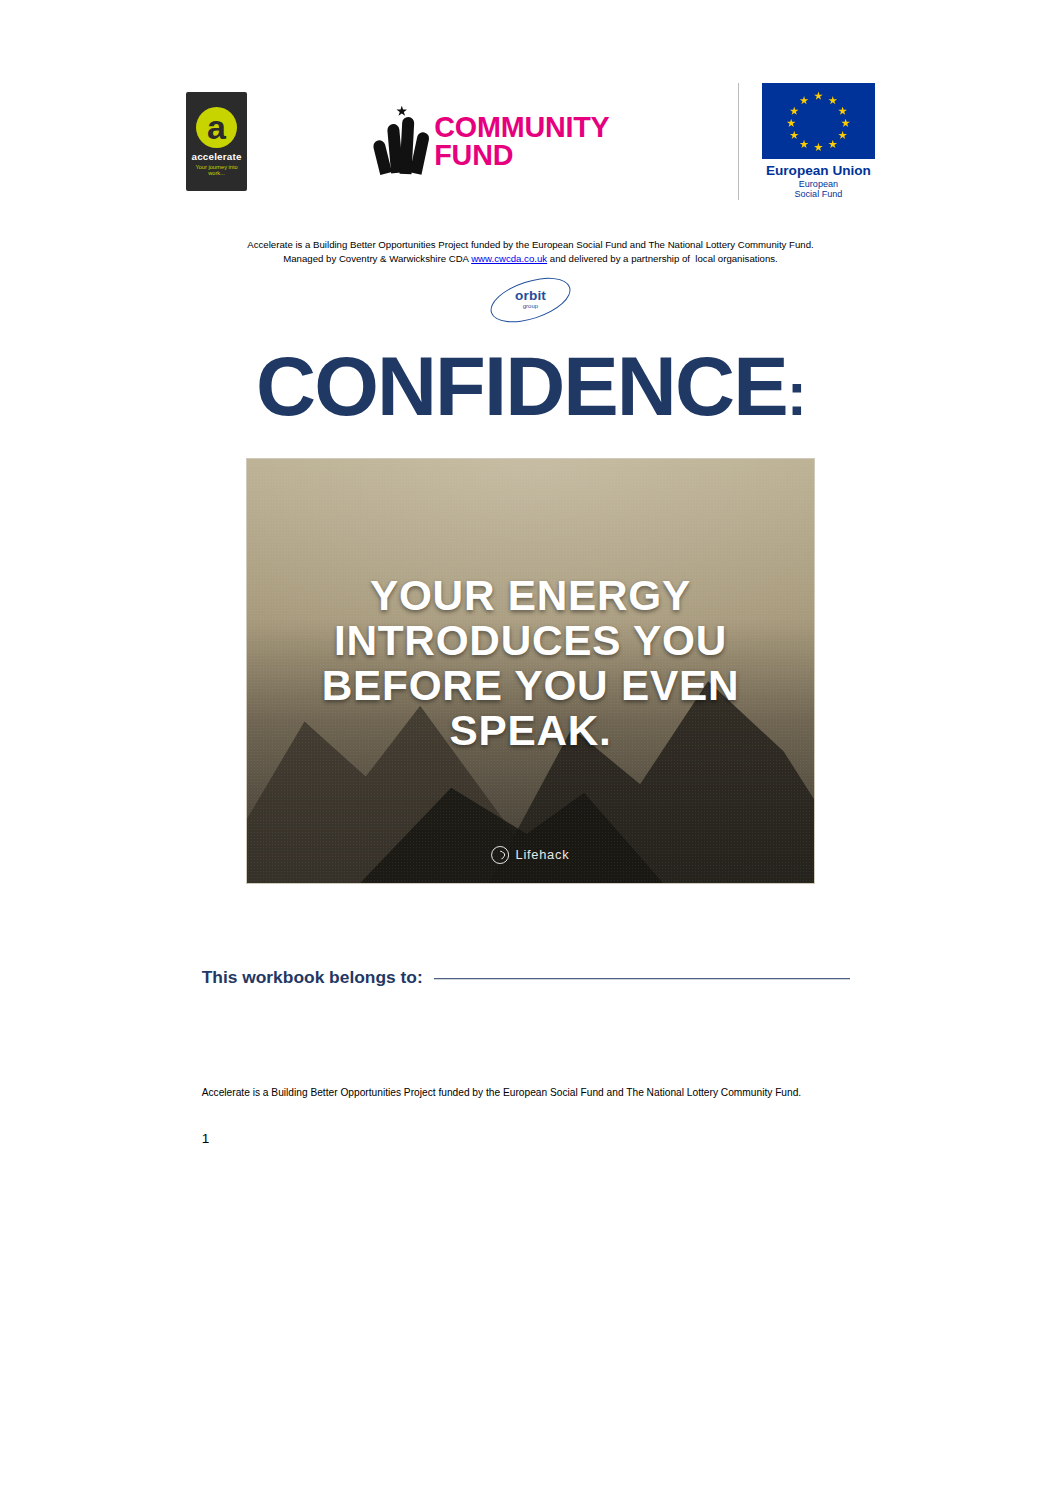a
accelerate
Your journey into work...
COMMUNITY
FUND
European Union
European
Social Fund
Accelerate is a Building Better Opportunities Project funded by the European Social Fund and The National Lottery Community Fund.
Managed by Coventry & Warwickshire CDA www.cwcda.co.uk and delivered by a partnership of local organisations.
orbit
group
CONFIDENCE:
YOUR ENERGY INTRODUCES YOU BEFORE YOU EVEN SPEAK.
Lifehack
This workbook belongs to:
Accelerate is a Building Better Opportunities Project funded by the European Social Fund and The National Lottery Community Fund.
1